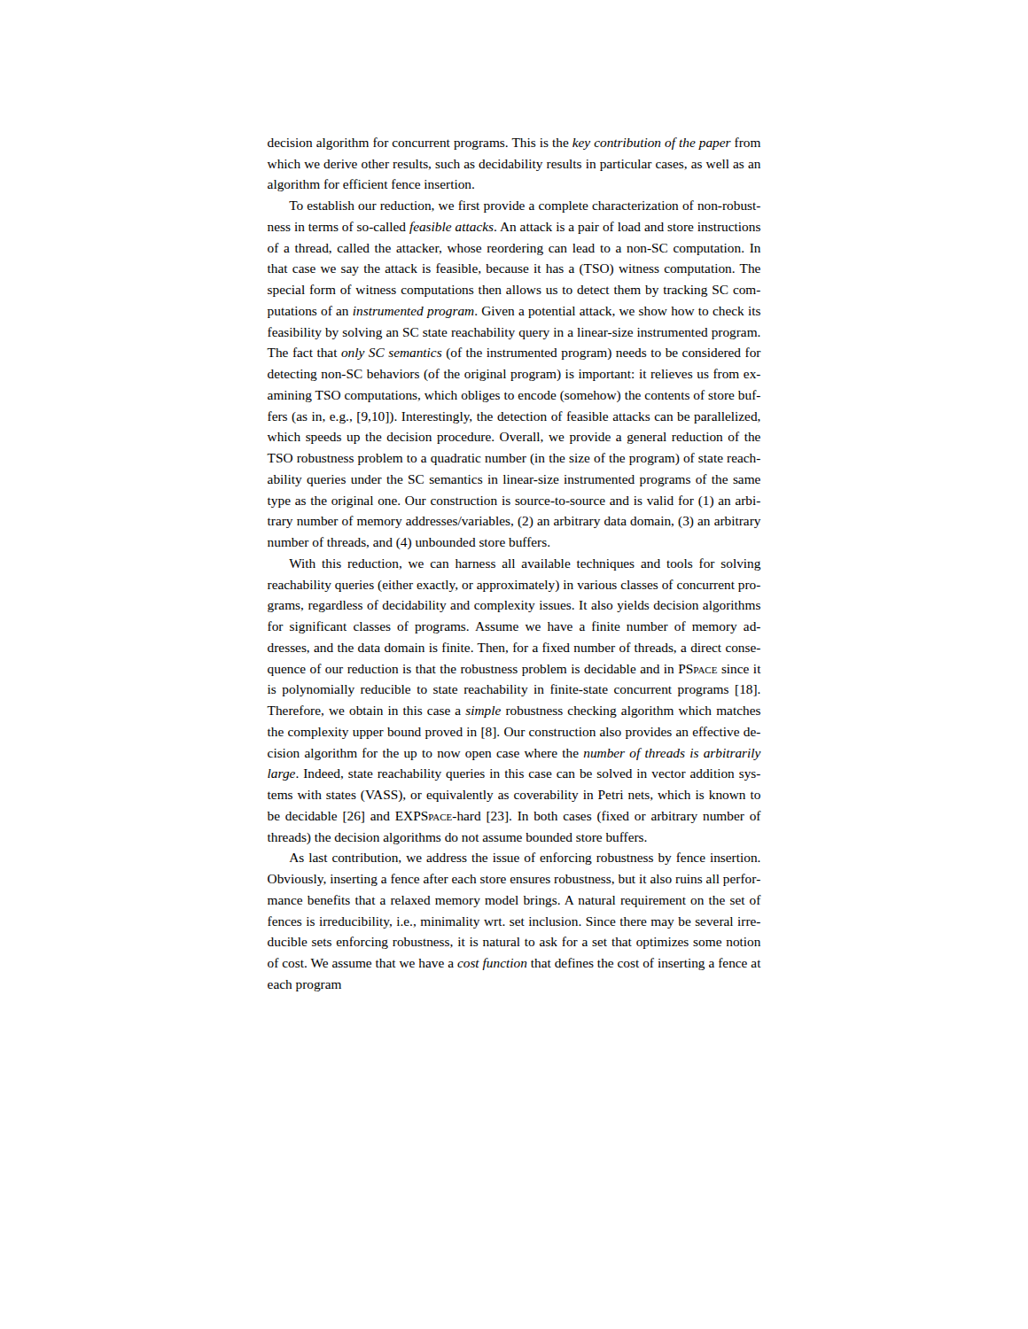decision algorithm for concurrent programs. This is the key contribution of the paper from which we derive other results, such as decidability results in particular cases, as well as an algorithm for efficient fence insertion.
To establish our reduction, we first provide a complete characterization of non-robustness in terms of so-called feasible attacks. An attack is a pair of load and store instructions of a thread, called the attacker, whose reordering can lead to a non-SC computation. In that case we say the attack is feasible, because it has a (TSO) witness computation. The special form of witness computations then allows us to detect them by tracking SC computations of an instrumented program. Given a potential attack, we show how to check its feasibility by solving an SC state reachability query in a linear-size instrumented program. The fact that only SC semantics (of the instrumented program) needs to be considered for detecting non-SC behaviors (of the original program) is important: it relieves us from examining TSO computations, which obliges to encode (somehow) the contents of store buffers (as in, e.g., [9,10]). Interestingly, the detection of feasible attacks can be parallelized, which speeds up the decision procedure. Overall, we provide a general reduction of the TSO robustness problem to a quadratic number (in the size of the program) of state reachability queries under the SC semantics in linear-size instrumented programs of the same type as the original one. Our construction is source-to-source and is valid for (1) an arbitrary number of memory addresses/variables, (2) an arbitrary data domain, (3) an arbitrary number of threads, and (4) unbounded store buffers.
With this reduction, we can harness all available techniques and tools for solving reachability queries (either exactly, or approximately) in various classes of concurrent programs, regardless of decidability and complexity issues. It also yields decision algorithms for significant classes of programs. Assume we have a finite number of memory addresses, and the data domain is finite. Then, for a fixed number of threads, a direct consequence of our reduction is that the robustness problem is decidable and in PSpace since it is polynomially reducible to state reachability in finite-state concurrent programs [18]. Therefore, we obtain in this case a simple robustness checking algorithm which matches the complexity upper bound proved in [8]. Our construction also provides an effective decision algorithm for the up to now open case where the number of threads is arbitrarily large. Indeed, state reachability queries in this case can be solved in vector addition systems with states (VASS), or equivalently as coverability in Petri nets, which is known to be decidable [26] and EXPSpace-hard [23]. In both cases (fixed or arbitrary number of threads) the decision algorithms do not assume bounded store buffers.
As last contribution, we address the issue of enforcing robustness by fence insertion. Obviously, inserting a fence after each store ensures robustness, but it also ruins all performance benefits that a relaxed memory model brings. A natural requirement on the set of fences is irreducibility, i.e., minimality wrt. set inclusion. Since there may be several irreducible sets enforcing robustness, it is natural to ask for a set that optimizes some notion of cost. We assume that we have a cost function that defines the cost of inserting a fence at each program